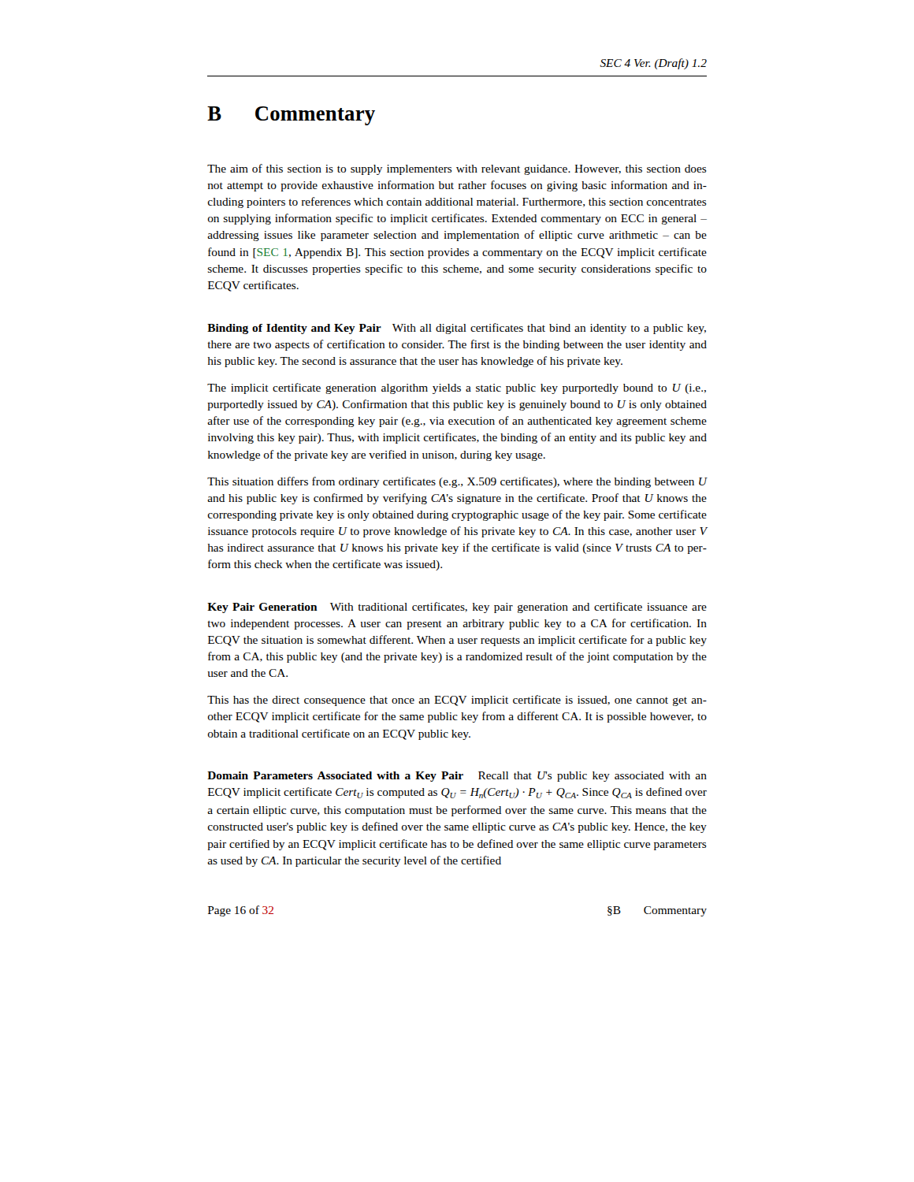SEC 4 Ver. (Draft) 1.2
BCommentary
The aim of this section is to supply implementers with relevant guidance. However, this section does not attempt to provide exhaustive information but rather focuses on giving basic information and including pointers to references which contain additional material. Furthermore, this section concentrates on supplying information specific to implicit certificates. Extended commentary on ECC in general – addressing issues like parameter selection and implementation of elliptic curve arithmetic – can be found in [SEC 1, Appendix B]. This section provides a commentary on the ECQV implicit certificate scheme. It discusses properties specific to this scheme, and some security considerations specific to ECQV certificates.
Binding of Identity and Key Pair With all digital certificates that bind an identity to a public key, there are two aspects of certification to consider. The first is the binding between the user identity and his public key. The second is assurance that the user has knowledge of his private key.
The implicit certificate generation algorithm yields a static public key purportedly bound to U (i.e., purportedly issued by CA). Confirmation that this public key is genuinely bound to U is only obtained after use of the corresponding key pair (e.g., via execution of an authenticated key agreement scheme involving this key pair). Thus, with implicit certificates, the binding of an entity and its public key and knowledge of the private key are verified in unison, during key usage.
This situation differs from ordinary certificates (e.g., X.509 certificates), where the binding between U and his public key is confirmed by verifying CA's signature in the certificate. Proof that U knows the corresponding private key is only obtained during cryptographic usage of the key pair. Some certificate issuance protocols require U to prove knowledge of his private key to CA. In this case, another user V has indirect assurance that U knows his private key if the certificate is valid (since V trusts CA to perform this check when the certificate was issued).
Key Pair Generation With traditional certificates, key pair generation and certificate issuance are two independent processes. A user can present an arbitrary public key to a CA for certification. In ECQV the situation is somewhat different. When a user requests an implicit certificate for a public key from a CA, this public key (and the private key) is a randomized result of the joint computation by the user and the CA.
This has the direct consequence that once an ECQV implicit certificate is issued, one cannot get another ECQV implicit certificate for the same public key from a different CA. It is possible however, to obtain a traditional certificate on an ECQV public key.
Domain Parameters Associated with a Key Pair Recall that U's public key associated with an ECQV implicit certificate CertU is computed as QU = Hn(CertU) · PU + QCA. Since QCA is defined over a certain elliptic curve, this computation must be performed over the same curve. This means that the constructed user's public key is defined over the same elliptic curve as CA's public key. Hence, the key pair certified by an ECQV implicit certificate has to be defined over the same elliptic curve parameters as used by CA. In particular the security level of the certified
Page 16 of 32
§BCommentary